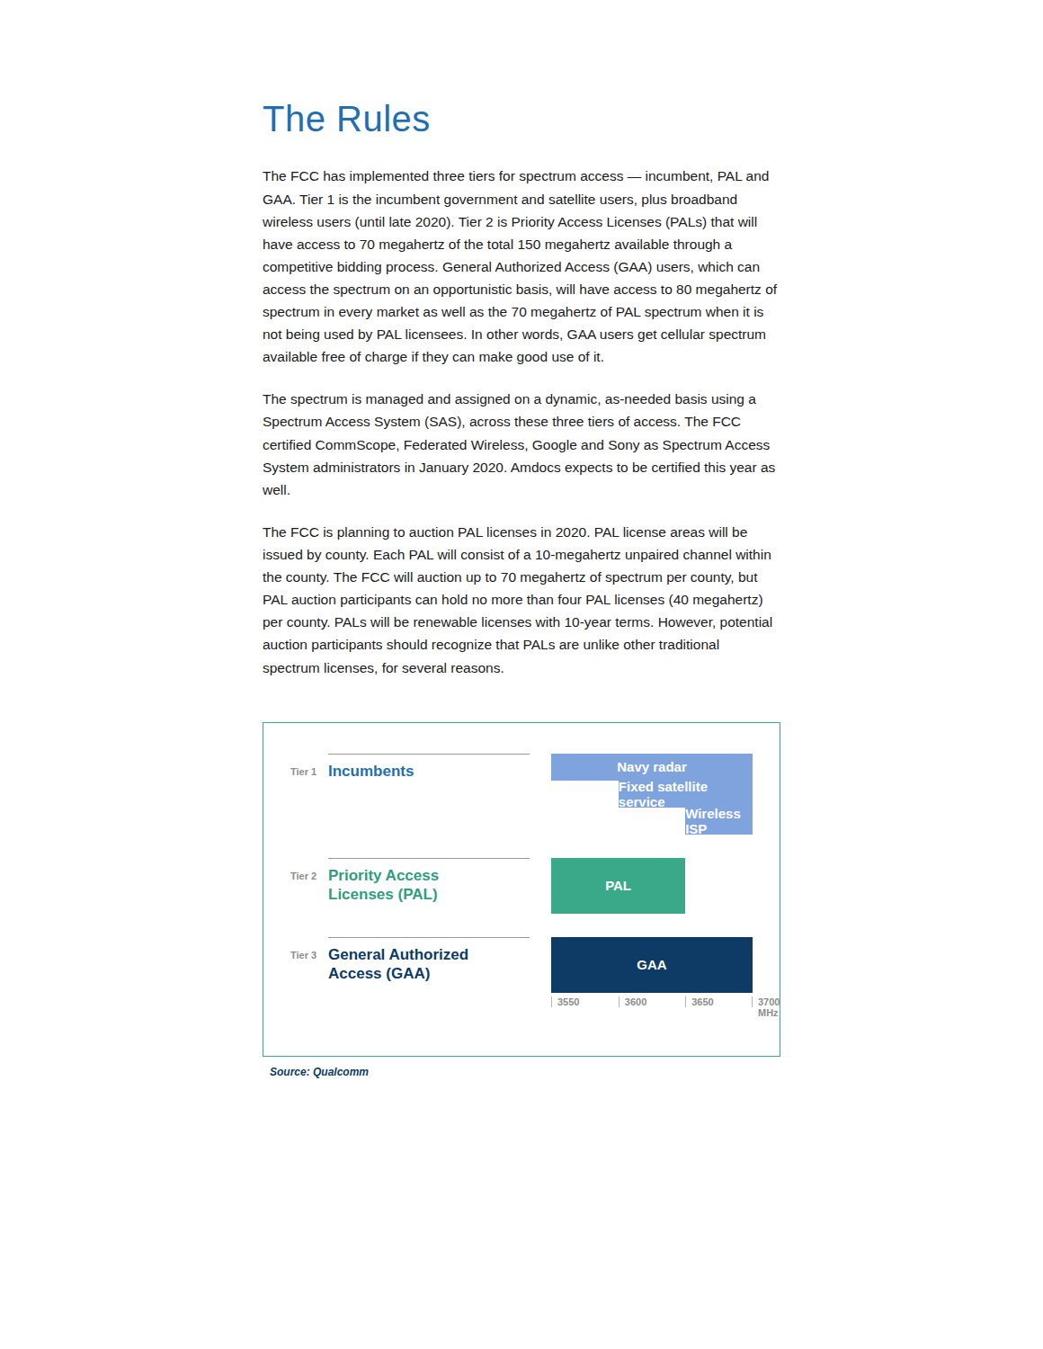The Rules
The FCC has implemented three tiers for spectrum access — incumbent, PAL and GAA. Tier 1 is the incumbent government and satellite users, plus broadband wireless users (until late 2020). Tier 2 is Priority Access Licenses (PALs) that will have access to 70 megahertz of the total 150 megahertz available through a competitive bidding process. General Authorized Access (GAA) users, which can access the spectrum on an opportunistic basis, will have access to 80 megahertz of spectrum in every market as well as the 70 megahertz of PAL spectrum when it is not being used by PAL licensees. In other words, GAA users get cellular spectrum available free of charge if they can make good use of it.
The spectrum is managed and assigned on a dynamic, as-needed basis using a Spectrum Access System (SAS), across these three tiers of access. The FCC certified CommScope, Federated Wireless, Google and Sony as Spectrum Access System administrators in January 2020. Amdocs expects to be certified this year as well.
The FCC is planning to auction PAL licenses in 2020. PAL license areas will be issued by county. Each PAL will consist of a 10-megahertz unpaired channel within the county. The FCC will auction up to 70 megahertz of spectrum per county, but PAL auction participants can hold no more than four PAL licenses (40 megahertz) per county. PALs will be renewable licenses with 10-year terms. However, potential auction participants should recognize that PALs are unlike other traditional spectrum licenses, for several reasons.
Tier 1 Incumbents
Navy radar
Fixed satellite service
Wireless ISP
Tier 2 Priority Access
Licenses (PAL)
PAL
Tier 3 General Authorized
Access (GAA)
GAA
3550
3600
3650
3700 MHz
Source: Qualcomm